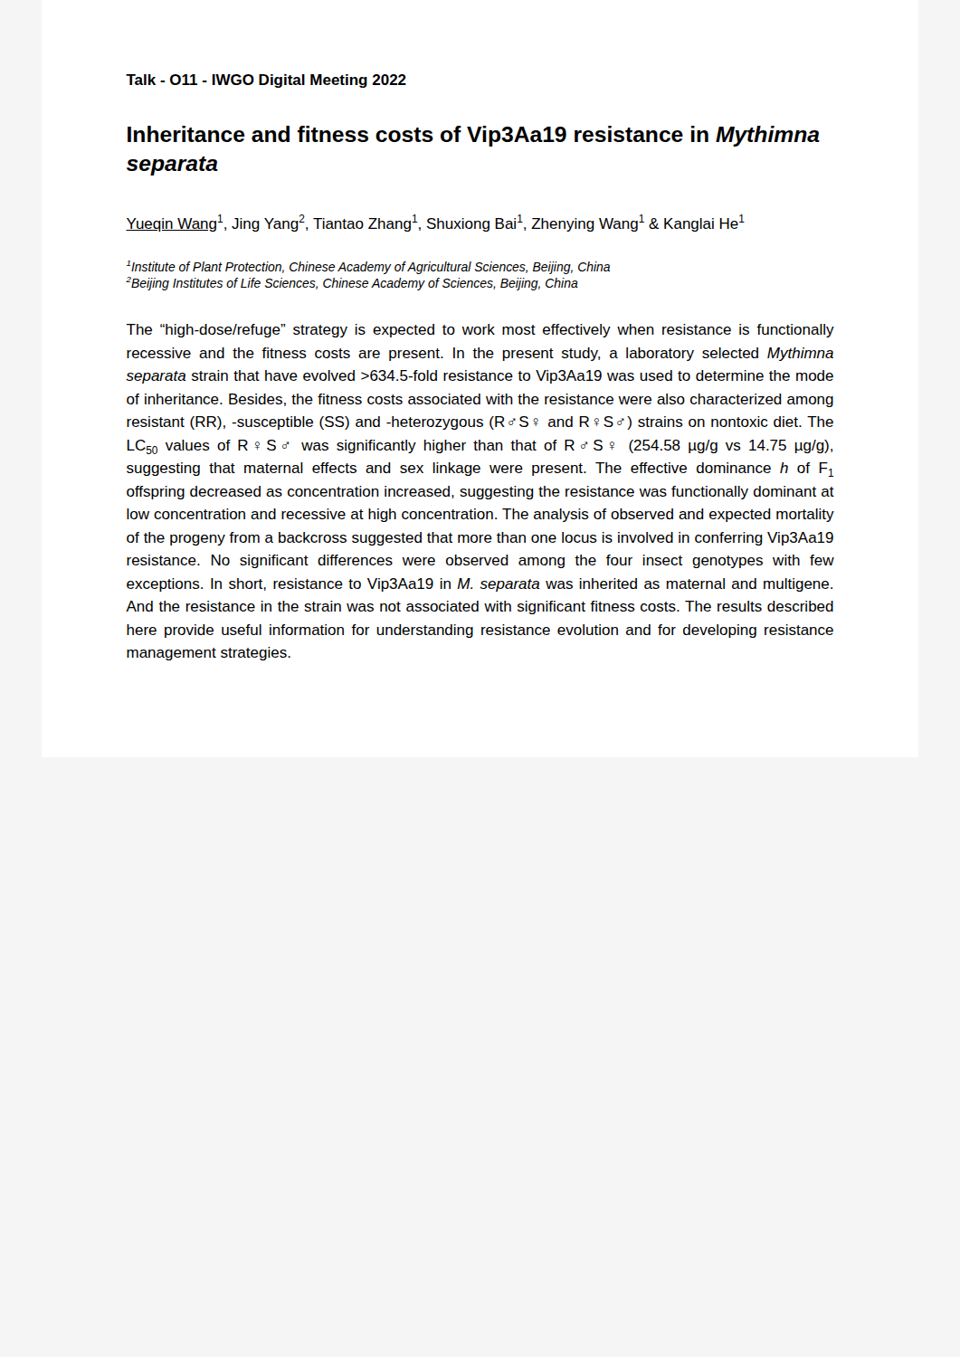Talk - O11 - IWGO Digital Meeting 2022
Inheritance and fitness costs of Vip3Aa19 resistance in Mythimna separata
Yueqin Wang1, Jing Yang2, Tiantao Zhang1, Shuxiong Bai1, Zhenying Wang1 & Kanglai He1
1Institute of Plant Protection, Chinese Academy of Agricultural Sciences, Beijing, China
2Beijing Institutes of Life Sciences, Chinese Academy of Sciences, Beijing, China
The “high-dose/refuge” strategy is expected to work most effectively when resistance is functionally recessive and the fitness costs are present. In the present study, a laboratory selected Mythimna separata strain that have evolved >634.5-fold resistance to Vip3Aa19 was used to determine the mode of inheritance. Besides, the fitness costs associated with the resistance were also characterized among resistant (RR), -susceptible (SS) and -heterozygous (R♂S♀ and R♀S♂) strains on nontoxic diet. The LC50 values of R♀S♂ was significantly higher than that of R♂S♀ (254.58 µg/g vs 14.75 µg/g), suggesting that maternal effects and sex linkage were present. The effective dominance h of F1 offspring decreased as concentration increased, suggesting the resistance was functionally dominant at low concentration and recessive at high concentration. The analysis of observed and expected mortality of the progeny from a backcross suggested that more than one locus is involved in conferring Vip3Aa19 resistance. No significant differences were observed among the four insect genotypes with few exceptions. In short, resistance to Vip3Aa19 in M. separata was inherited as maternal and multigene. And the resistance in the strain was not associated with significant fitness costs. The results described here provide useful information for understanding resistance evolution and for developing resistance management strategies.